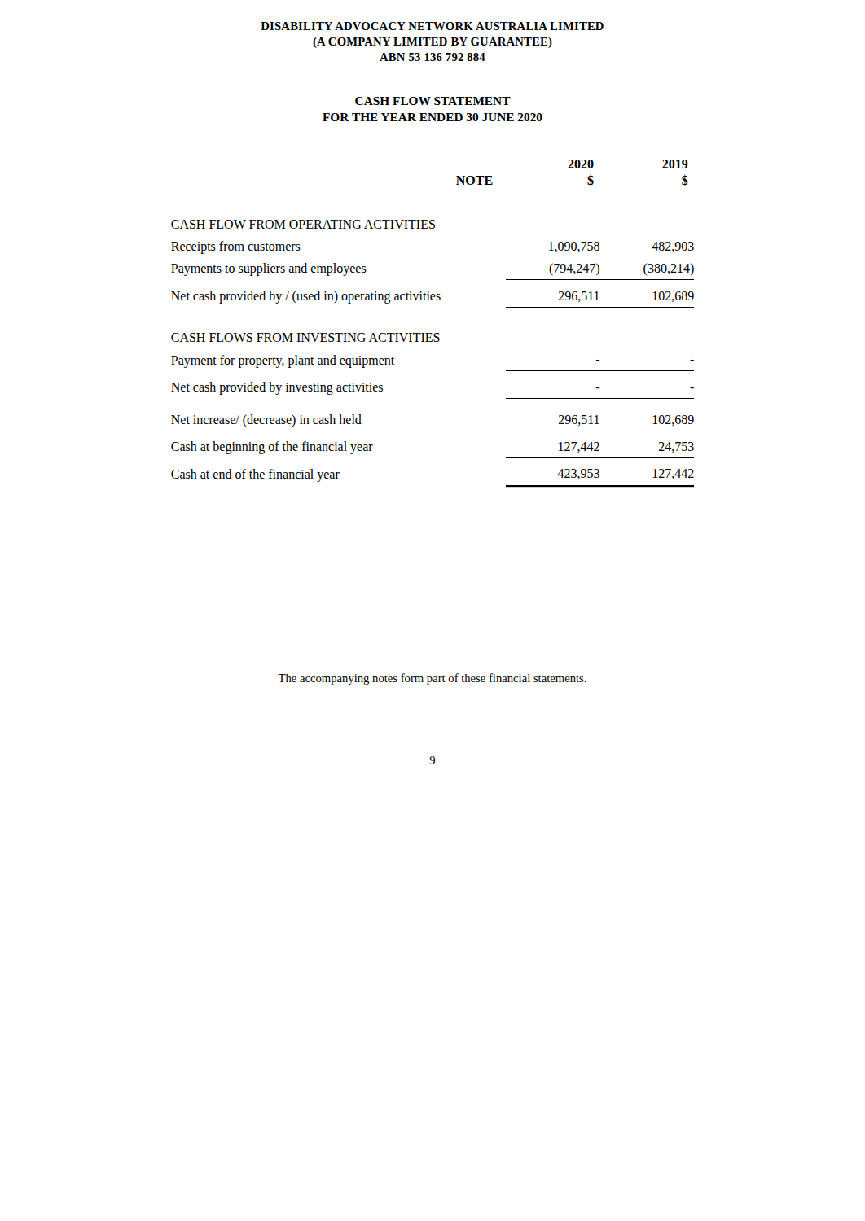DISABILITY ADVOCACY NETWORK AUSTRALIA LIMITED
(A COMPANY LIMITED BY GUARANTEE)
ABN 53 136 792 884
CASH FLOW STATEMENT
FOR THE YEAR ENDED 30 JUNE 2020
| | NOTE | 2020 $ | 2019 $ |
| --- | --- | --- | --- |
| CASH FLOW FROM OPERATING ACTIVITIES | | | |
| Receipts from customers | | 1,090,758 | 482,903 |
| Payments to suppliers and employees | | (794,247) | (380,214) |
| Net cash provided by / (used in) operating activities | | 296,511 | 102,689 |
| CASH FLOWS FROM INVESTING ACTIVITIES | | | |
| Payment for property, plant and equipment | | - | - |
| Net cash provided by investing activities | | - | - |
| Net increase/ (decrease) in cash held | | 296,511 | 102,689 |
| Cash at beginning of the financial year | | 127,442 | 24,753 |
| Cash at end of the financial year | | 423,953 | 127,442 |
The accompanying notes form part of these financial statements.
9